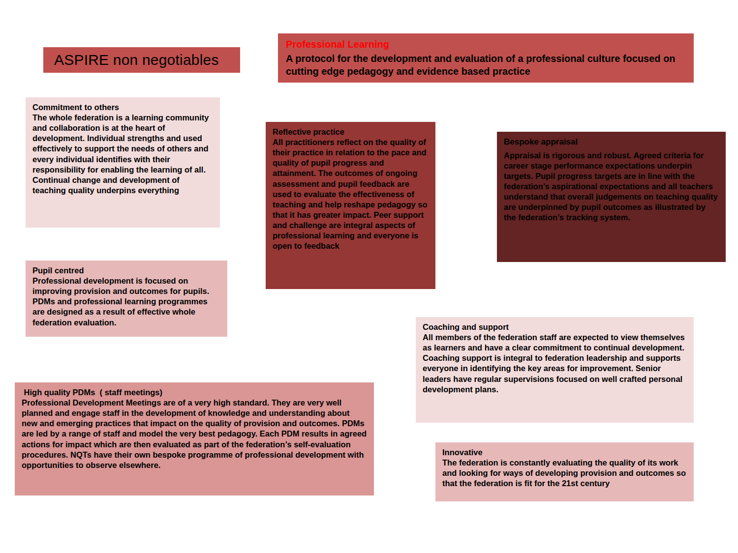ASPIRE non negotiables
Professional Learning
A protocol for the development and evaluation of a professional culture focused on cutting edge pedagogy and evidence based practice
Commitment to others
The whole federation is a learning community and collaboration is at the heart of development. Individual strengths and used effectively to support the needs of others and every individual identifies with their responsibility for enabling the learning of all. Continual change and development of teaching quality underpins everything
Reflective practice
All practitioners reflect on the quality of their practice in relation to the pace and quality of pupil progress and attainment. The outcomes of ongoing assessment and pupil feedback are used to evaluate the effectiveness of teaching and help reshape pedagogy so that it has greater impact. Peer support and challenge are integral aspects of professional learning and everyone is open to feedback
Bespoke appraisal
Appraisal is rigorous and robust. Agreed criteria for career stage performance expectations underpin targets. Pupil progress targets are in line with the federation’s aspirational expectations and all teachers understand that overall judgements on teaching quality are underpinned by pupil outcomes as illustrated by the federation’s tracking system.
Pupil centred
Professional development is focused on improving provision and outcomes for pupils. PDMs and professional learning programmes are designed as a result of effective whole federation evaluation.
Coaching and support
All members of the federation staff are expected to view themselves as learners and have a clear commitment to continual development. Coaching support is integral to federation leadership and supports everyone in identifying the key areas for improvement. Senior leaders have regular supervisions focused on well crafted personal development plans.
High quality PDMs ( staff meetings)
Professional Development Meetings are of a very high standard. They are very well planned and engage staff in the development of knowledge and understanding about new and emerging practices that impact on the quality of provision and outcomes. PDMs are led by a range of staff and model the very best pedagogy. Each PDM results in agreed actions for impact which are then evaluated as part of the federation’s self-evaluation procedures. NQTs have their own bespoke programme of professional development with opportunities to observe elsewhere.
Innovative
The federation is constantly evaluating the quality of its work and looking for ways of developing provision and outcomes so that the federation is fit for the 21st century